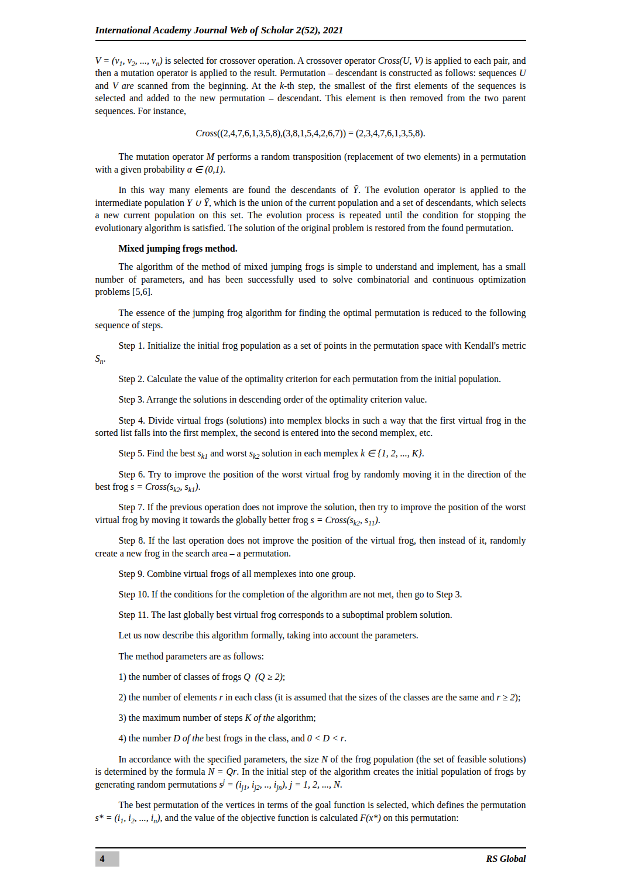International Academy Journal Web of Scholar 2(52), 2021
V = (v1, v2, ..., vn) is selected for crossover operation. A crossover operator Cross(U, V) is applied to each pair, and then a mutation operator is applied to the result. Permutation – descendant is constructed as follows: sequences U and V are scanned from the beginning. At the k-th step, the smallest of the first elements of the sequences is selected and added to the new permutation – descendant. This element is then removed from the two parent sequences. For instance,
Cross((2,4,7,6,1,3,5,8),(3,8,1,5,4,2,6,7)) = (2,3,4,7,6,1,3,5,8).
The mutation operator M performs a random transposition (replacement of two elements) in a permutation with a given probability α ∈ (0,1).
In this way many elements are found the descendants of Ỹ. The evolution operator is applied to the intermediate population Y ∪ Ỹ, which is the union of the current population and a set of descendants, which selects a new current population on this set. The evolution process is repeated until the condition for stopping the evolutionary algorithm is satisfied. The solution of the original problem is restored from the found permutation.
Mixed jumping frogs method.
The algorithm of the method of mixed jumping frogs is simple to understand and implement, has a small number of parameters, and has been successfully used to solve combinatorial and continuous optimization problems [5,6].
The essence of the jumping frog algorithm for finding the optimal permutation is reduced to the following sequence of steps.
Step 1. Initialize the initial frog population as a set of points in the permutation space with Kendall's metric Sn.
Step 2. Calculate the value of the optimality criterion for each permutation from the initial population.
Step 3. Arrange the solutions in descending order of the optimality criterion value.
Step 4. Divide virtual frogs (solutions) into memplex blocks in such a way that the first virtual frog in the sorted list falls into the first memplex, the second is entered into the second memplex, etc.
Step 5. Find the best sk1 and worst sk2 solution in each memplex k ∈ {1, 2, ..., K}.
Step 6. Try to improve the position of the worst virtual frog by randomly moving it in the direction of the best frog s = Cross(sk2, sk1).
Step 7. If the previous operation does not improve the solution, then try to improve the position of the worst virtual frog by moving it towards the globally better frog s = Cross(sk2, s11).
Step 8. If the last operation does not improve the position of the virtual frog, then instead of it, randomly create a new frog in the search area – a permutation.
Step 9. Combine virtual frogs of all memplexes into one group.
Step 10. If the conditions for the completion of the algorithm are not met, then go to Step 3.
Step 11. The last globally best virtual frog corresponds to a suboptimal problem solution.
Let us now describe this algorithm formally, taking into account the parameters.
The method parameters are as follows:
1) the number of classes of frogs Q (Q ≥ 2);
2) the number of elements r in each class (it is assumed that the sizes of the classes are the same and r ≥ 2);
3) the maximum number of steps K of the algorithm;
4) the number D of the best frogs in the class, and 0 < D < r.
In accordance with the specified parameters, the size N of the frog population (the set of feasible solutions) is determined by the formula N = Qr. In the initial step of the algorithm creates the initial population of frogs by generating random permutations sj = (ij1, ij2, .., ijn), j = 1, 2, ..., N.
The best permutation of the vertices in terms of the goal function is selected, which defines the permutation s* = (i1, i2, ..., in), and the value of the objective function is calculated F(x*) on this permutation:
4 RS Global